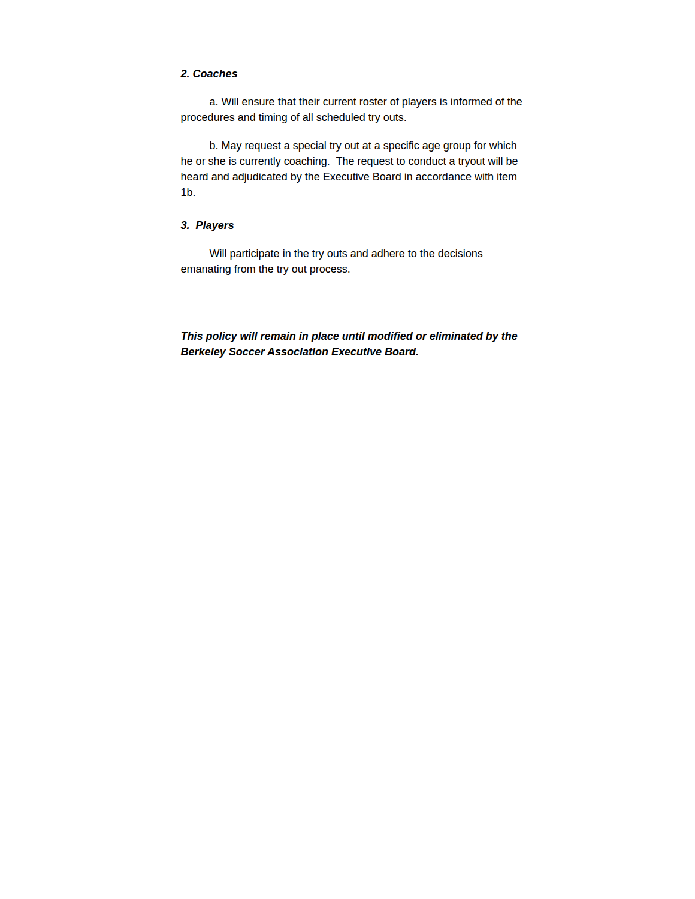2. Coaches
a. Will ensure that their current roster of players is informed of the procedures and timing of all scheduled try outs.
b. May request a special try out at a specific age group for which he or she is currently coaching. The request to conduct a tryout will be heard and adjudicated by the Executive Board in accordance with item 1b.
3. Players
Will participate in the try outs and adhere to the decisions emanating from the try out process.
This policy will remain in place until modified or eliminated by the Berkeley Soccer Association Executive Board.